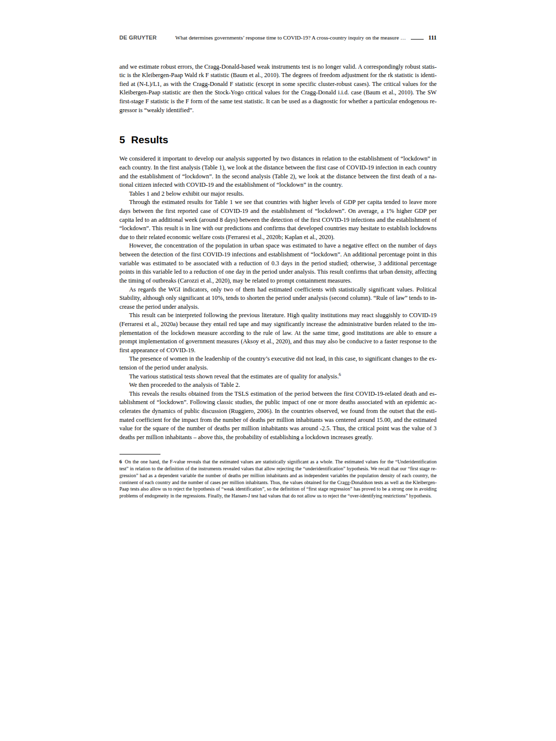DE GRUYTER What determines governments’ response time to COVID-19? A cross-country inquiry on the measure … 111
and we estimate robust errors, the Cragg-Donald-based weak instruments test is no longer valid. A correspondingly robust statistic is the Kleibergen-Paap Wald rk F statistic (Baum et al., 2010). The degrees of freedom adjustment for the rk statistic is identified at (N-L)/L1, as with the Cragg-Donald F statistic (except in some specific cluster-robust cases). The critical values for the Kleibergen-Paap statistic are then the Stock-Yogo critical values for the Cragg-Donald i.i.d. case (Baum et al., 2010). The SW first-stage F statistic is the F form of the same test statistic. It can be used as a diagnostic for whether a particular endogenous regressor is “weakly identified”.
5 Results
We considered it important to develop our analysis supported by two distances in relation to the establishment of “lockdown” in each country. In the first analysis (Table 1), we look at the distance between the first case of COVID-19 infection in each country and the establishment of “lockdown”. In the second analysis (Table 2), we look at the distance between the first death of a national citizen infected with COVID-19 and the establishment of “lockdown” in the country.
Tables 1 and 2 below exhibit our major results.
Through the estimated results for Table 1 we see that countries with higher levels of GDP per capita tended to leave more days between the first reported case of COVID-19 and the establishment of “lockdown”. On average, a 1% higher GDP per capita led to an additional week (around 8 days) between the detection of the first COVID-19 infections and the establishment of “lockdown”. This result is in line with our predictions and confirms that developed countries may hesitate to establish lockdowns due to their related economic welfare costs (Ferraresi et al., 2020b; Kaplan et al., 2020).
However, the concentration of the population in urban space was estimated to have a negative effect on the number of days between the detection of the first COVID-19 infections and establishment of “lockdown”. An additional percentage point in this variable was estimated to be associated with a reduction of 0.3 days in the period studied; otherwise, 3 additional percentage points in this variable led to a reduction of one day in the period under analysis. This result confirms that urban density, affecting the timing of outbreaks (Carozzi et al., 2020), may be related to prompt containment measures.
As regards the WGI indicators, only two of them had estimated coefficients with statistically significant values. Political Stability, although only significant at 10%, tends to shorten the period under analysis (second column). “Rule of law” tends to increase the period under analysis.
This result can be interpreted following the previous literature. High quality institutions may react sluggishly to COVID-19 (Ferraresi et al., 2020a) because they entail red tape and may significantly increase the administrative burden related to the implementation of the lockdown measure according to the rule of law. At the same time, good institutions are able to ensure a prompt implementation of government measures (Aksoy et al., 2020), and thus may also be conducive to a faster response to the first appearance of COVID-19.
The presence of women in the leadership of the country’s executive did not lead, in this case, to significant changes to the extension of the period under analysis.
The various statistical tests shown reveal that the estimates are of quality for analysis.6
We then proceeded to the analysis of Table 2.
This reveals the results obtained from the TSLS estimation of the period between the first COVID-19-related death and establishment of “lockdown”. Following classic studies, the public impact of one or more deaths associated with an epidemic accelerates the dynamics of public discussion (Ruggiero, 2006). In the countries observed, we found from the outset that the estimated coefficient for the impact from the number of deaths per million inhabitants was centered around 15.00, and the estimated value for the square of the number of deaths per million inhabitants was around -2.5. Thus, the critical point was the value of 3 deaths per million inhabitants – above this, the probability of establishing a lockdown increases greatly.
6 On the one hand, the F-value reveals that the estimated values are statistically significant as a whole. The estimated values for the “Underidentification test” in relation to the definition of the instruments revealed values that allow rejecting the “underidentification” hypothesis. We recall that our “first stage regression” had as a dependent variable the number of deaths per million inhabitants and as independent variables the population density of each country, the continent of each country and the number of cases per million inhabitants. Thus, the values obtained for the Cragg-Donaldson tests as well as the Kleibergen-Paap tests also allow us to reject the hypothesis of “weak identification”, so the definition of “first stage regression” has proved to be a strong one in avoiding problems of endogeneity in the regressions. Finally, the Hansen-J test had values that do not allow us to reject the “over-identifying restrictions” hypothesis.